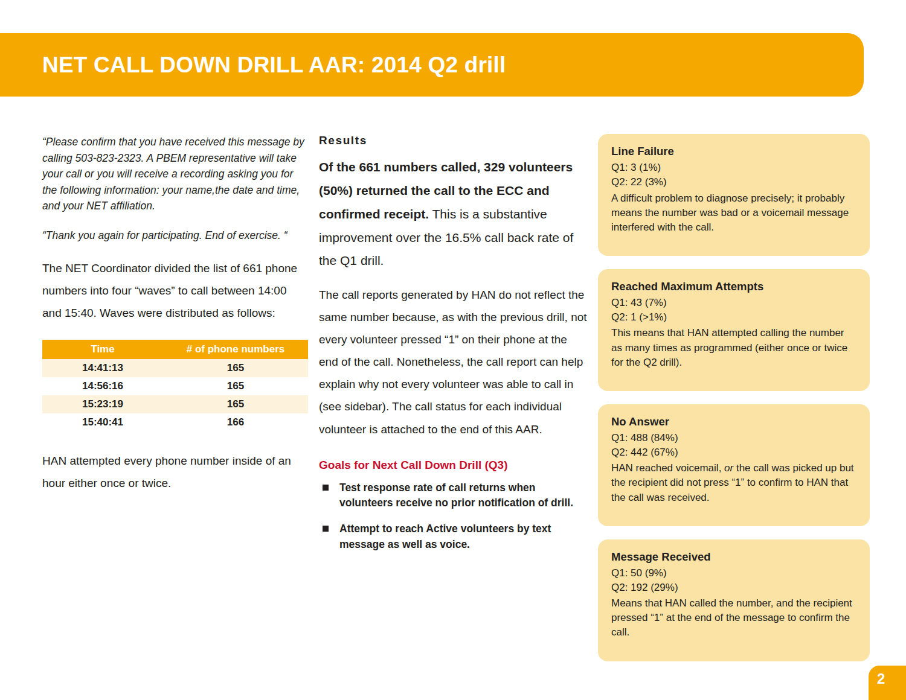NET CALL DOWN DRILL AAR: 2014 Q2 drill
“Please confirm that you have received this message by calling 503-823-2323. A PBEM representative will take your call or you will receive a recording asking you for the following information: your name,the date and time, and your NET affiliation.
“Thank you again for participating. End of exercise. “
The NET Coordinator divided the list of 661 phone numbers into four “waves” to call between 14:00 and 15:40. Waves were distributed as follows:
| Time | # of phone numbers |
| --- | --- |
| 14:41:13 | 165 |
| 14:56:16 | 165 |
| 15:23:19 | 165 |
| 15:40:41 | 166 |
HAN attempted every phone number inside of an hour either once or twice.
Results
Of the 661 numbers called, 329 volunteers (50%) returned the call to the ECC and confirmed receipt. This is a substantive improvement over the 16.5% call back rate of the Q1 drill.
The call reports generated by HAN do not reflect the same number because, as with the previous drill, not every volunteer pressed “1” on their phone at the end of the call. Nonetheless, the call report can help explain why not every volunteer was able to call in (see sidebar). The call status for each individual volunteer is attached to the end of this AAR.
Goals for Next Call Down Drill (Q3)
Test response rate of call returns when volunteers receive no prior notification of drill.
Attempt to reach Active volunteers by text message as well as voice.
Line Failure
Q1: 3 (1%)
Q2: 22 (3%)
A difficult problem to diagnose precisely; it probably means the number was bad or a voicemail message interfered with the call.
Reached Maximum Attempts
Q1: 43 (7%)
Q2: 1 (>1%)
This means that HAN attempted calling the number as many times as programmed (either once or twice for the Q2 drill).
No Answer
Q1: 488 (84%)
Q2: 442 (67%)
HAN reached voicemail, or the call was picked up but the recipient did not press “1” to confirm to HAN that the call was received.
Message Received
Q1: 50 (9%)
Q2: 192 (29%)
Means that HAN called the number, and the recipient pressed “1” at the end of the message to confirm the call.
2